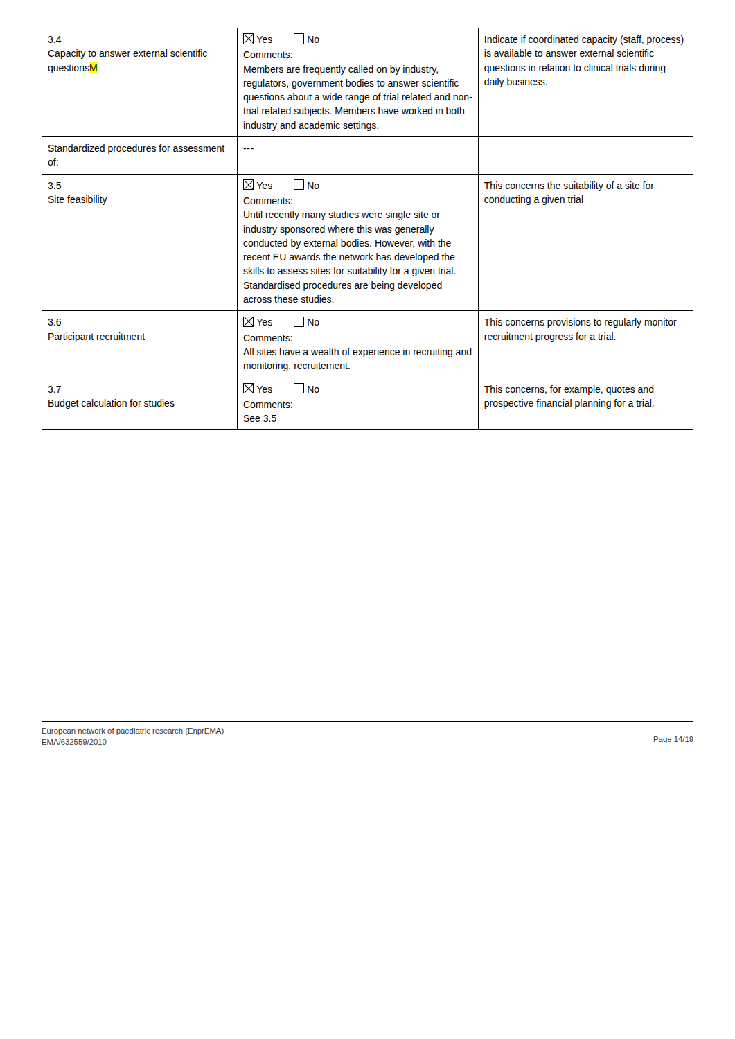| 3.4 Capacity to answer external scientific questions M | Yes No Comments: Members are frequently called on by industry, regulators, government bodies to answer scientific questions about a wide range of trial related and non-trial related subjects. Members have worked in both industry and academic settings. | Indicate if coordinated capacity (staff, process) is available to answer external scientific questions in relation to clinical trials during daily business. |
| Standardized procedures for assessment of: | --- | |
| 3.5 Site feasibility | Yes No Comments: Until recently many studies were single site or industry sponsored where this was generally conducted by external bodies. However, with the recent EU awards the network has developed the skills to assess sites for suitability for a given trial. Standardised procedures are being developed across these studies. | This concerns the suitability of a site for conducting a given trial |
| 3.6 Participant recruitment | Yes No Comments: All sites have a wealth of experience in recruiting and monitoring. recruitement. | This concerns provisions to regularly monitor recruitment progress for a trial. |
| 3.7 Budget calculation for studies | Yes No Comments: See 3.5 | This concerns, for example, quotes and prospective financial planning for a trial. |
European network of paediatric research (EnprEMA)
EMA/632559/2010
Page 14/19